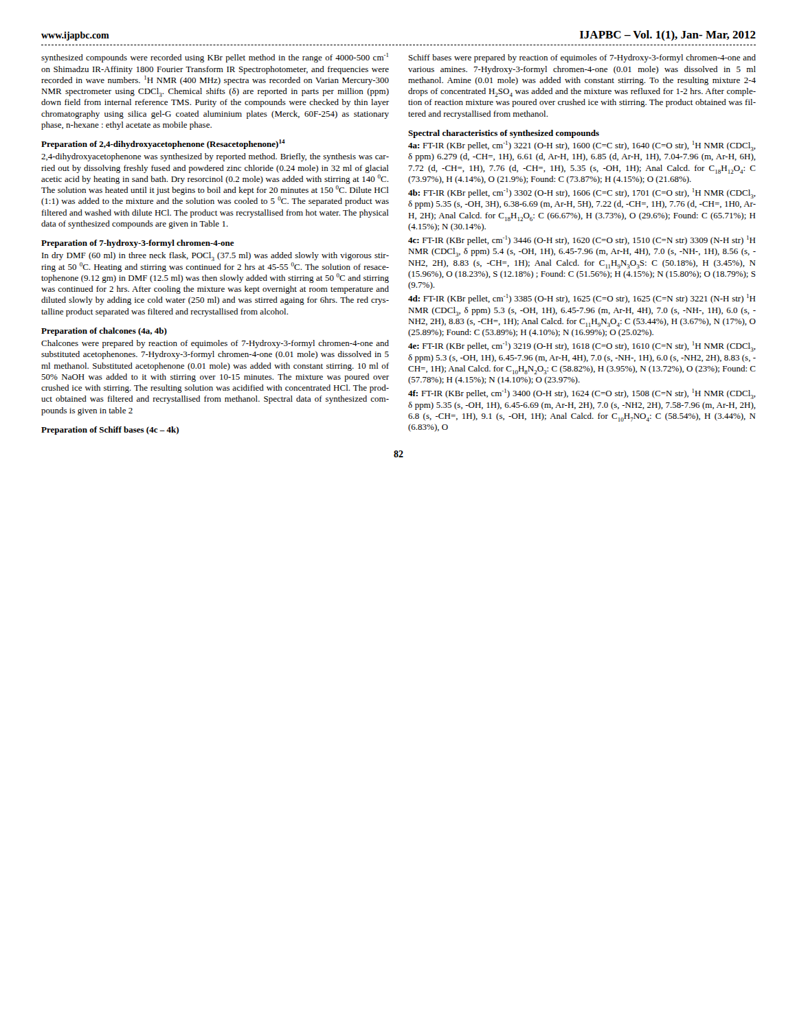www.ijapbc.com IJAPBC – Vol. 1(1), Jan- Mar, 2012
synthesized compounds were recorded using KBr pellet method in the range of 4000-500 cm-1 on Shimadzu IR-Affinity 1800 Fourier Transform IR Spectrophotometer, and frequencies were recorded in wave numbers. 1H NMR (400 MHz) spectra was recorded on Varian Mercury-300 NMR spectrometer using CDCl3. Chemical shifts (δ) are reported in parts per million (ppm) down field from internal reference TMS. Purity of the compounds were checked by thin layer chromatography using silica gel-G coated aluminium plates (Merck, 60F-254) as stationary phase, n-hexane : ethyl acetate as mobile phase.
Preparation of 2,4-dihydroxyacetophenone (Resacetophenone)14
2,4-dihydroxyacetophenone was synthesized by reported method. Briefly, the synthesis was carried out by dissolving freshly fused and powdered zinc chloride (0.24 mole) in 32 ml of glacial acetic acid by heating in sand bath. Dry resorcinol (0.2 mole) was added with stirring at 140 0C. The solution was heated until it just begins to boil and kept for 20 minutes at 150 0C. Dilute HCl (1:1) was added to the mixture and the solution was cooled to 5 0C. The separated product was filtered and washed with dilute HCl. The product was recrystallised from hot water. The physical data of synthesized compounds are given in Table 1.
Preparation of 7-hydroxy-3-formyl chromen-4-one
In dry DMF (60 ml) in three neck flask, POCl3 (37.5 ml) was added slowly with vigorous stirring at 50 0C. Heating and stirring was continued for 2 hrs at 45-55 0C. The solution of resacetophenone (9.12 gm) in DMF (12.5 ml) was then slowly added with stirring at 50 0C and stirring was continued for 2 hrs. After cooling the mixture was kept overnight at room temperature and diluted slowly by adding ice cold water (250 ml) and was stirred againg for 6hrs. The red crystalline product separated was filtered and recrystallised from alcohol.
Preparation of chalcones (4a, 4b)
Chalcones were prepared by reaction of equimoles of 7-Hydroxy-3-formyl chromen-4-one and substituted acetophenones. 7-Hydroxy-3-formyl chromen-4-one (0.01 mole) was dissolved in 5 ml methanol. Substituted acetophenone (0.01 mole) was added with constant stirring. 10 ml of 50% NaOH was added to it with stirring over 10-15 minutes. The mixture was poured over crushed ice with stirring. The resulting solution was acidified with concentrated HCl. The product obtained was filtered and recrystallised from methanol. Spectral data of synthesized compounds is given in table 2
Preparation of Schiff bases (4c – 4k)
Schiff bases were prepared by reaction of equimoles of 7-Hydroxy-3-formyl chromen-4-one and various amines. 7-Hydroxy-3-formyl chromen-4-one (0.01 mole) was dissolved in 5 ml methanol. Amine (0.01 mole) was added with constant stirring. To the resulting mixture 2-4 drops of concentrated H2SO4 was added and the mixture was refluxed for 1-2 hrs. After completion of reaction mixture was poured over crushed ice with stirring. The product obtained was filtered and recrystallised from methanol.
Spectral characteristics of synthesized compounds
4a: FT-IR (KBr pellet, cm-1) 3221 (O-H str), 1600 (C=C str), 1640 (C=O str), 1H NMR (CDCl3, δ ppm) 6.279 (d, -CH=, 1H), 6.61 (d, Ar-H, 1H), 6.85 (d, Ar-H, 1H), 7.04-7.96 (m, Ar-H, 6H), 7.72 (d, -CH=, 1H), 7.76 (d, -CH=, 1H), 5.35 (s, -OH, 1H); Anal Calcd. for C18H12O4: C (73.97%), H (4.14%), O (21.9%); Found: C (73.87%); H (4.15%); O (21.68%).
4b: FT-IR (KBr pellet, cm-1) 3302 (O-H str), 1606 (C=C str), 1701 (C=O str), 1H NMR (CDCl3, δ ppm) 5.35 (s, -OH, 3H), 6.38-6.69 (m, Ar-H, 5H), 7.22 (d, -CH=, 1H), 7.76 (d, -CH=, 1H0, Ar-H, 2H); Anal Calcd. for C18H12O6: C (66.67%), H (3.73%), O (29.6%); Found: C (65.71%); H (4.15%); N (30.14%).
4c: FT-IR (KBr pellet, cm-1) 3446 (O-H str), 1620 (C=O str), 1510 (C=N str) 3309 (N-H str) 1H NMR (CDCl3, δ ppm) 5.4 (s, -OH, 1H), 6.45-7.96 (m, Ar-H, 4H), 7.0 (s, -NH-, 1H), 8.56 (s, -NH2, 2H), 8.83 (s, -CH=, 1H); Anal Calcd. for C11H9N3O3S: C (50.18%), H (3.45%), N (15.96%), O (18.23%), S (12.18%) ; Found: C (51.56%); H (4.15%); N (15.80%); O (18.79%); S (9.7%).
4d: FT-IR (KBr pellet, cm-1) 3385 (O-H str), 1625 (C=O str), 1625 (C=N str) 3221 (N-H str) 1H NMR (CDCl3, δ ppm) 5.3 (s, -OH, 1H), 6.45-7.96 (m, Ar-H, 4H), 7.0 (s, -NH-, 1H), 6.0 (s, -NH2, 2H), 8.83 (s, -CH=, 1H); Anal Calcd. for C11H9N3O4: C (53.44%), H (3.67%), N (17%), O (25.89%); Found: C (53.89%); H (4.10%); N (16.99%); O (25.02%).
4e: FT-IR (KBr pellet, cm-1) 3219 (O-H str), 1618 (C=O str), 1610 (C=N str), 1H NMR (CDCl3, δ ppm) 5.3 (s, -OH, 1H), 6.45-7.96 (m, Ar-H, 4H), 7.0 (s, -NH-, 1H), 6.0 (s, -NH2, 2H), 8.83 (s, -CH=, 1H); Anal Calcd. for C10H8N2O3: C (58.82%), H (3.95%), N (13.72%), O (23%); Found: C (57.78%); H (4.15%); N (14.10%); O (23.97%).
4f: FT-IR (KBr pellet, cm-1) 3400 (O-H str), 1624 (C=O str), 1508 (C=N str), 1H NMR (CDCl3, δ ppm) 5.35 (s, -OH, 1H), 6.45-6.69 (m, Ar-H, 2H), 7.0 (s, -NH2, 2H), 7.58-7.96 (m, Ar-H, 2H), 6.8 (s, -CH=, 1H), 9.1 (s, -OH, 1H); Anal Calcd. for C10H7NO4: C (58.54%), H (3.44%), N (6.83%), O
82